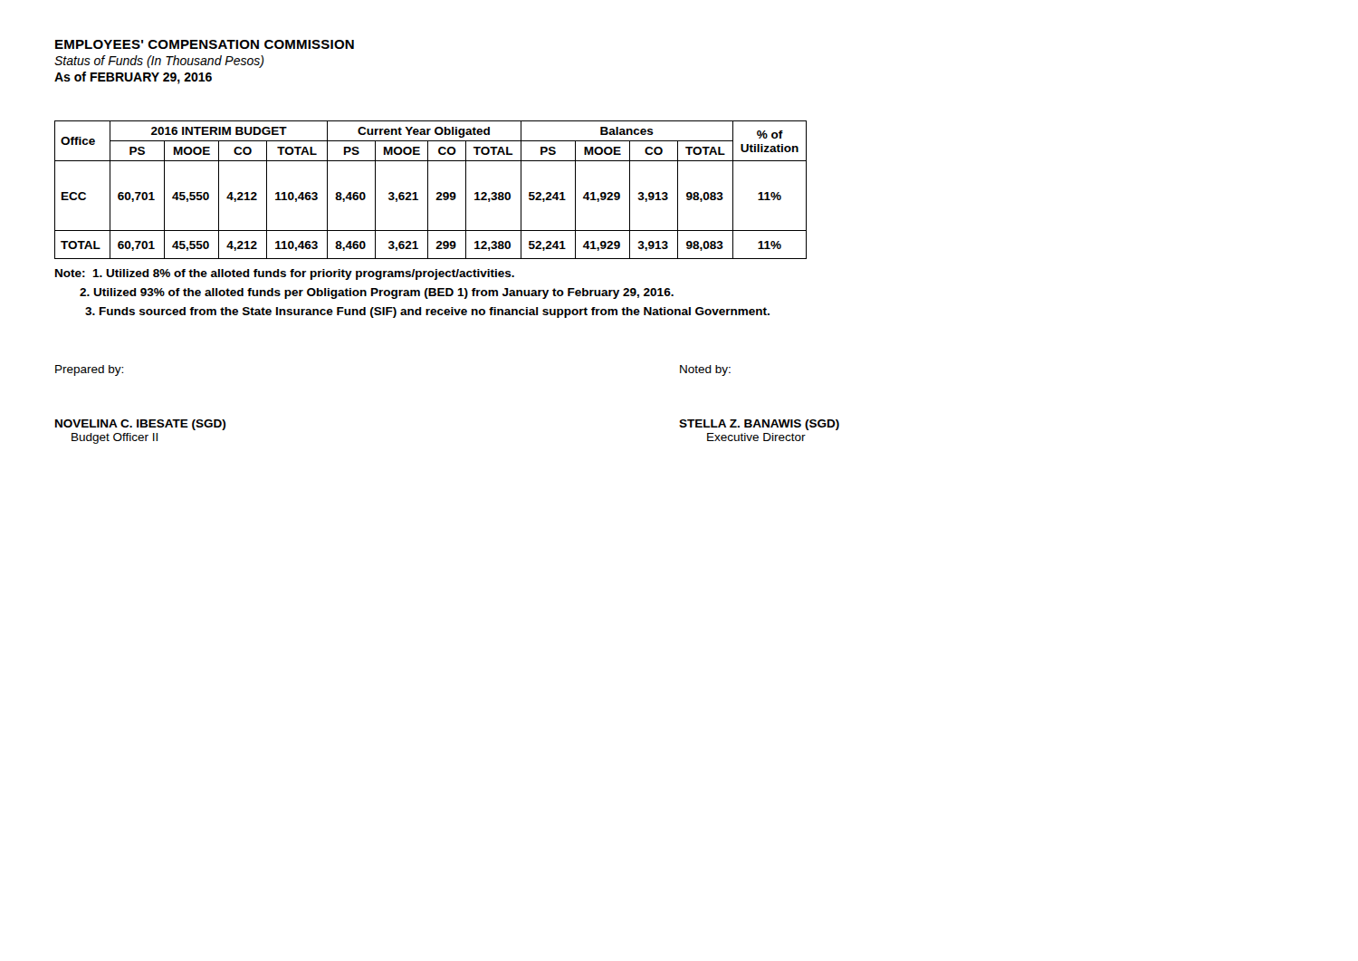EMPLOYEES' COMPENSATION COMMISSION
Status of Funds (In Thousand Pesos)
As of FEBRUARY 29, 2016
| Office | 2016 INTERIM BUDGET | Current Year Obligated | Balances | % of Utilization |
| --- | --- | --- | --- | --- |
| PS | MOOE | CO | TOTAL | PS | MOOE | CO | TOTAL | PS | MOOE | CO | TOTAL |
| ECC | 60,701 | 45,550 | 4,212 | 110,463 | 8,460 | 3,621 | 299 | 12,380 | 52,241 | 41,929 | 3,913 | 98,083 | 11% |
| TOTAL | 60,701 | 45,550 | 4,212 | 110,463 | 8,460 | 3,621 | 299 | 12,380 | 52,241 | 41,929 | 3,913 | 98,083 | 11% |
Note: 1. Utilized 8% of the alloted funds for priority programs/project/activities. 2. Utilized 93% of the alloted funds per Obligation Program (BED 1) from January to February 29, 2016. 3. Funds sourced from the State Insurance Fund (SIF) and receive no financial support from the National Government.
| Prepared by: NOVELINA C. IBESATE (SGD) Budget Officer II | Noted by: STELLA Z. BANAWIS (SGD) Executive Director |